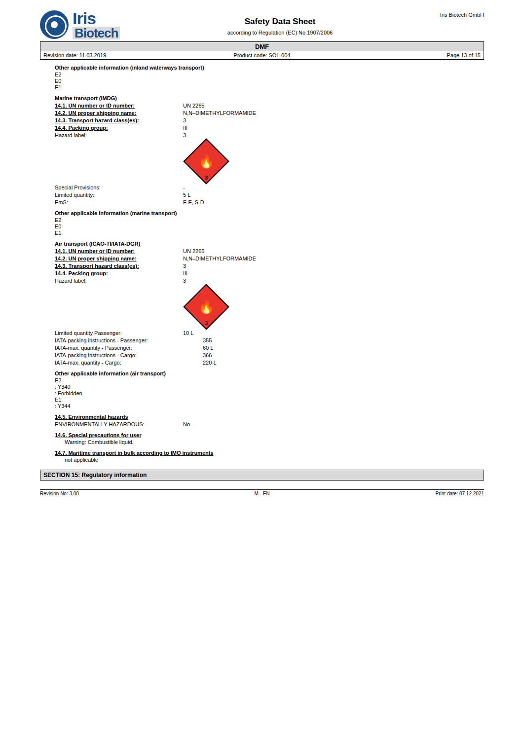Iris Biotech
Safety Data Sheet
according to Regulation (EC) No 1907/2006
Iris Biotech GmbH
DMF
Revision date: 11.03.2019
Product code: SOL-004
Page 13 of 15
Other applicable information (inland waterways transport)
E2
E0
E1
Marine transport (IMDG)
14.1. UN number or ID number:
UN 2265
14.2. UN proper shipping name:
N,N–DIMETHYLFORMAMIDE
14.3. Transport hazard class(es):
3
14.4. Packing group:
III
Hazard label:
3
🔥 3
Special Provisions:
-
Limited quantity:
5 L
EmS:
F-E, S-D
Other applicable information (marine transport)
E2
E0
E1
Air transport (ICAO-TI/IATA-DGR)
14.1. UN number or ID number:
UN 2265
14.2. UN proper shipping name:
N,N–DIMETHYLFORMAMIDE
14.3. Transport hazard class(es):
3
14.4. Packing group:
III
Hazard label:
3
🔥 3
Limited quantity Passenger:
10 L
IATA-packing instructions - Passenger:
355
IATA-max. quantity - Passenger:
60 L
IATA-packing instructions - Cargo:
366
IATA-max. quantity - Cargo:
220 L
Other applicable information (air transport)
E2
: Y340
: Forbidden
E1
: Y344
14.5. Environmental hazards
ENVIRONMENTALLY HAZARDOUS:
No
14.6. Special precautions for user
Warning: Combustible liquid.
14.7. Maritime transport in bulk according to IMO instruments
not applicable
SECTION 15: Regulatory information
Revision No: 3,00
M - EN
Print date: 07.12.2021